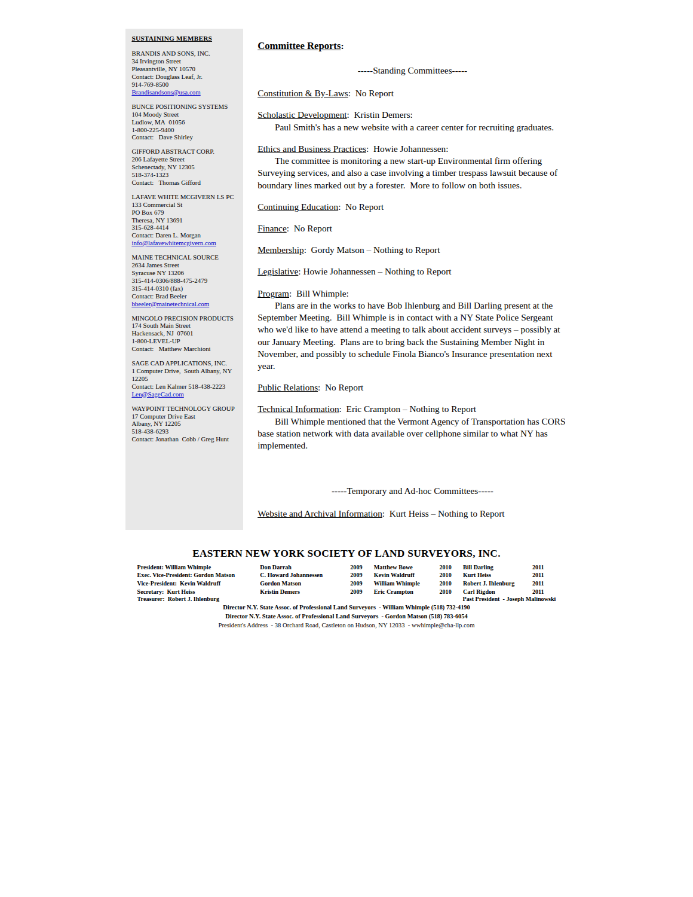SUSTAINING MEMBERS
BRANDIS AND SONS, INC.
34 Irvington Street
Pleasantville, NY 10570
Contact: Douglass Leaf, Jr.
914-769-8500
Brandisandsons@usa.com
BUNCE POSITIONING SYSTEMS
104 Moody Street
Ludlow, MA 01056
1-800-225-9400
Contact: Dave Shirley
GIFFORD ABSTRACT CORP.
206 Lafayette Street
Schenectady, NY 12305
518-374-1323
Contact: Thomas Gifford
LAFAVE WHITE MCGIVERN LS PC
133 Commercial St
PO Box 679
Theresa, NY 13691
315-628-4414
Contact: Daren L. Morgan
info@lafavewhitemcgivern.com
MAINE TECHNICAL SOURCE
2634 James Street
Syracuse NY 13206
315-414-0306/888-475-2479
315-414-0310 (fax)
Contact: Brad Beeler
bbeeler@mainetechnical.com
MINGOLO PRECISION PRODUCTS
174 South Main Street
Hackensack, NJ 07601
1-800-LEVEL-UP
Contact: Matthew Marchioni
SAGE CAD APPLICATIONS, INC.
1 Computer Drive, South Albany, NY 12205
Contact: Len Kalmer 518-438-2223
Len@SageCad.com
WAYPOINT TECHNOLOGY GROUP
17 Computer Drive East
Albany, NY 12205
518-438-6293
Contact: Jonathan Cobb / Greg Hunt
Committee Reports:
-----Standing Committees-----
Constitution & By-Laws: No Report
Scholastic Development: Kristin Demers:
Paul Smith's has a new website with a career center for recruiting graduates.
Ethics and Business Practices: Howie Johannessen:
The committee is monitoring a new start-up Environmental firm offering Surveying services, and also a case involving a timber trespass lawsuit because of boundary lines marked out by a forester. More to follow on both issues.
Continuing Education: No Report
Finance: No Report
Membership: Gordy Matson – Nothing to Report
Legislative: Howie Johannessen – Nothing to Report
Program: Bill Whimple:
Plans are in the works to have Bob Ihlenburg and Bill Darling present at the September Meeting. Bill Whimple is in contact with a NY State Police Sergeant who we'd like to have attend a meeting to talk about accident surveys – possibly at our January Meeting. Plans are to bring back the Sustaining Member Night in November, and possibly to schedule Finola Bianco's Insurance presentation next year.
Public Relations: No Report
Technical Information: Eric Crampton – Nothing to Report
Bill Whimple mentioned that the Vermont Agency of Transportation has CORS base station network with data available over cellphone similar to what NY has implemented.
-----Temporary and Ad-hoc Committees-----
Website and Archival Information: Kurt Heiss – Nothing to Report
EASTERN NEW YORK SOCIETY OF LAND SURVEYORS, INC.
| President: William Whimple | Don Darrah | 2009 | Matthew Bowe | 2010 | Bill Darling | 2011 |
| Exec. Vice-President: Gordon Matson | C. Howard Johannessen | 2009 | Kevin Waldruff | 2010 | Kurt Heiss | 2011 |
| Vice-President: Kevin Waldruff | Gordon Matson | 2009 | William Whimple | 2010 | Robert J. Ihlenburg | 2011 |
| Secretary: Kurt Heiss | Kristin Demers | 2009 | Eric Crampton | 2010 | Carl Rigdon | 2011 |
Treasurer: Robert J. Ihlenburg Past President - Joseph Malinowski
Director N.Y. State Assoc. of Professional Land Surveyors - William Whimple (518) 732-4190
Director N.Y. State Assoc. of Professional Land Surveyors - Gordon Matson (518) 783-6054
President's Address - 38 Orchard Road, Castleton on Hudson, NY 12033 - wwhimple@cha-llp.com